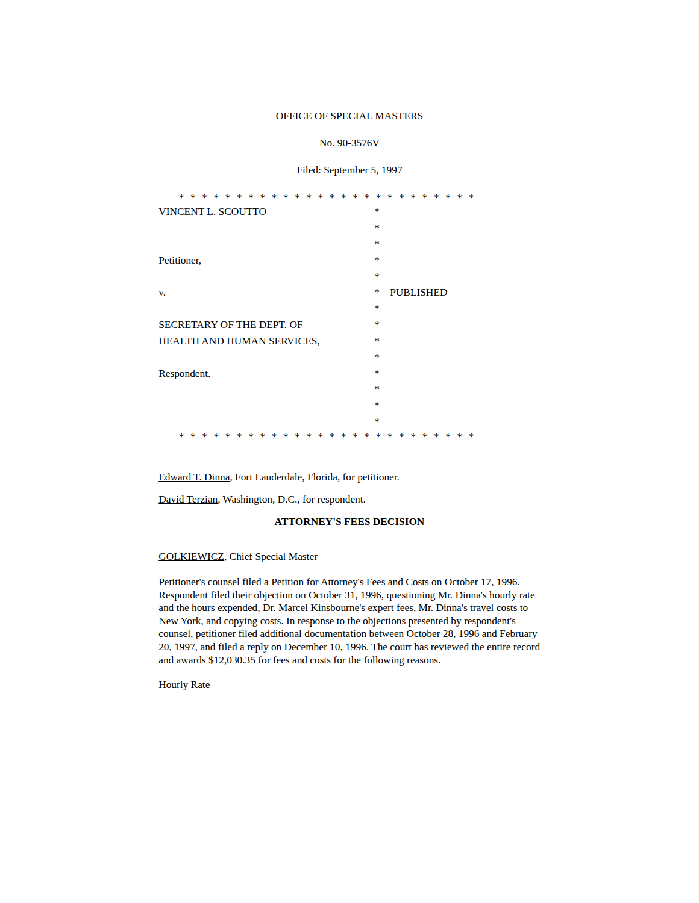OFFICE OF SPECIAL MASTERS
No. 90-3576V
Filed: September 5, 1997
* * * * * * * * * * * * * * * * * * * * * * * * * *
| VINCENT L. SCOUTTO | * | |
| | * | |
| | * | |
| Petitioner, | * | |
| | * | |
| v. | * | PUBLISHED |
| | * | |
| SECRETARY OF THE DEPT. OF | * | |
| HEALTH AND HUMAN SERVICES, | * | |
| | * | |
| Respondent. | * | |
| | * | |
| | * | |
| | * | |
* * * * * * * * * * * * * * * * * * * * * * * * * *
Edward T. Dinna, Fort Lauderdale, Florida, for petitioner.
David Terzian, Washington, D.C., for respondent.
ATTORNEY'S FEES DECISION
GOLKIEWICZ, Chief Special Master
Petitioner's counsel filed a Petition for Attorney's Fees and Costs on October 17, 1996. Respondent filed their objection on October 31, 1996, questioning Mr. Dinna's hourly rate and the hours expended, Dr. Marcel Kinsbourne's expert fees, Mr. Dinna's travel costs to New York, and copying costs. In response to the objections presented by respondent's counsel, petitioner filed additional documentation between October 28, 1996 and February 20, 1997, and filed a reply on December 10, 1996. The court has reviewed the entire record and awards $12,030.35 for fees and costs for the following reasons.
Hourly Rate